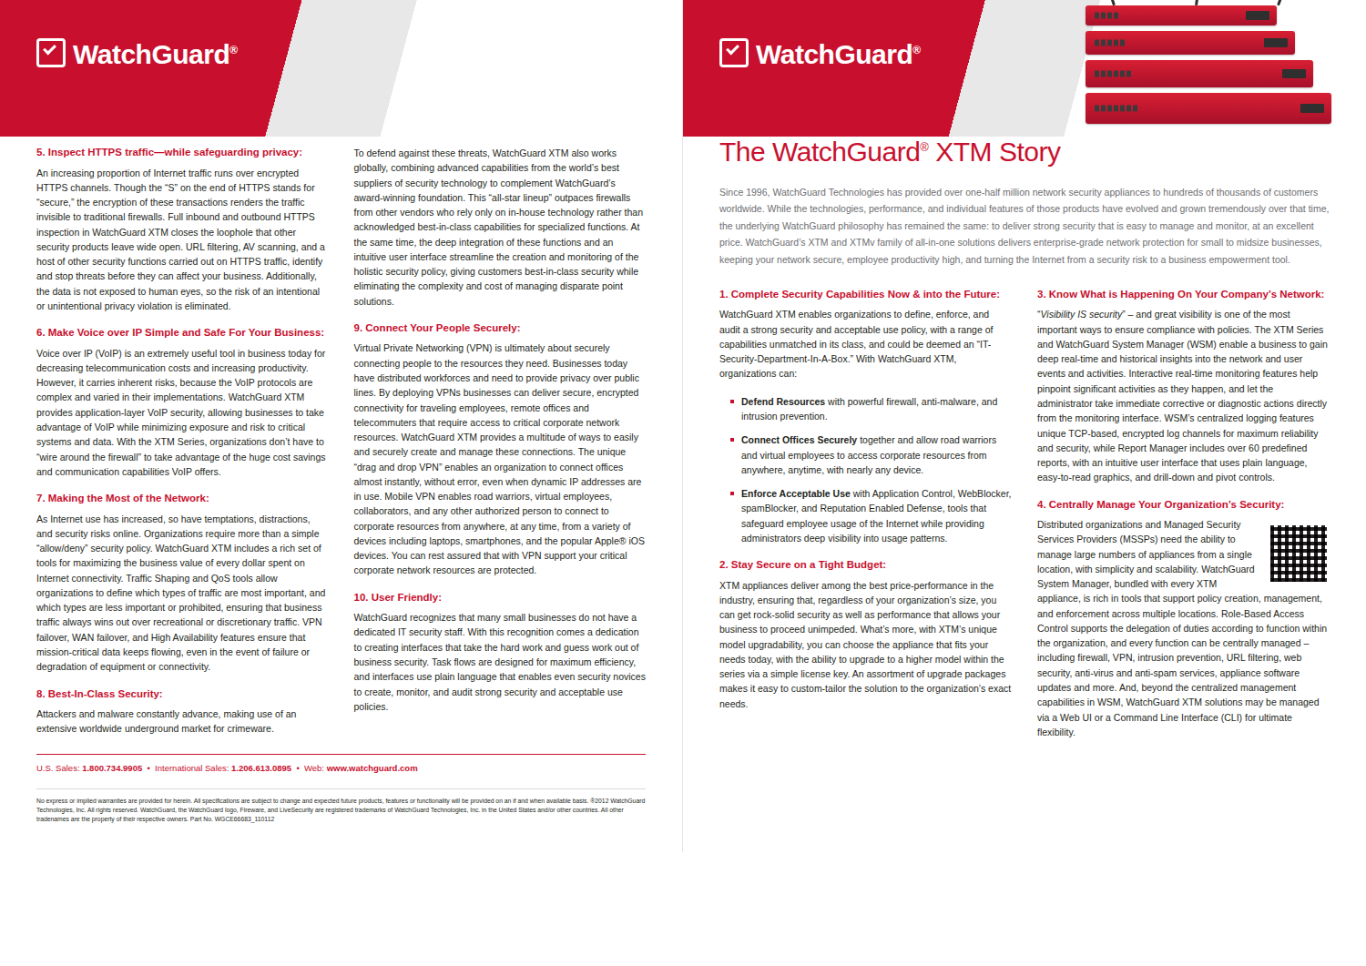WatchGuard®
5. Inspect HTTPS traffic—while safeguarding privacy:
An increasing proportion of Internet traffic runs over encrypted HTTPS channels. Though the “S” on the end of HTTPS stands for “secure,” the encryption of these transactions renders the traffic invisible to traditional firewalls. Full inbound and outbound HTTPS inspection in WatchGuard XTM closes the loophole that other security products leave wide open. URL filtering, AV scanning, and a host of other security functions carried out on HTTPS traffic, identify and stop threats before they can affect your business. Additionally, the data is not exposed to human eyes, so the risk of an intentional or unintentional privacy violation is eliminated.
6. Make Voice over IP Simple and Safe For Your Business:
Voice over IP (VoIP) is an extremely useful tool in business today for decreasing telecommunication costs and increasing productivity. However, it carries inherent risks, because the VoIP protocols are complex and varied in their implementations. WatchGuard XTM provides application-layer VoIP security, allowing businesses to take advantage of VoIP while minimizing exposure and risk to critical systems and data. With the XTM Series, organizations don’t have to “wire around the firewall” to take advantage of the huge cost savings and communication capabilities VoIP offers.
7. Making the Most of the Network:
As Internet use has increased, so have temptations, distractions, and security risks online. Organizations require more than a simple “allow/deny” security policy. WatchGuard XTM includes a rich set of tools for maximizing the business value of every dollar spent on Internet connectivity. Traffic Shaping and QoS tools allow organizations to define which types of traffic are most important, and which types are less important or prohibited, ensuring that business traffic always wins out over recreational or discretionary traffic. VPN failover, WAN failover, and High Availability features ensure that mission-critical data keeps flowing, even in the event of failure or degradation of equipment or connectivity.
8. Best-In-Class Security:
Attackers and malware constantly advance, making use of an extensive worldwide underground market for crimeware.
To defend against these threats, WatchGuard XTM also works globally, combining advanced capabilities from the world’s best suppliers of security technology to complement WatchGuard’s award-winning foundation. This “all-star lineup” outpaces firewalls from other vendors who rely only on in-house technology rather than acknowledged best-in-class capabilities for specialized functions. At the same time, the deep integration of these functions and an intuitive user interface streamline the creation and monitoring of the holistic security policy, giving customers best-in-class security while eliminating the complexity and cost of managing disparate point solutions.
9. Connect Your People Securely:
Virtual Private Networking (VPN) is ultimately about securely connecting people to the resources they need. Businesses today have distributed workforces and need to provide privacy over public lines. By deploying VPNs businesses can deliver secure, encrypted connectivity for traveling employees, remote offices and telecommuters that require access to critical corporate network resources. WatchGuard XTM provides a multitude of ways to easily and securely create and manage these connections. The unique “drag and drop VPN” enables an organization to connect offices almost instantly, without error, even when dynamic IP addresses are in use. Mobile VPN enables road warriors, virtual employees, collaborators, and any other authorized person to connect to corporate resources from anywhere, at any time, from a variety of devices including laptops, smartphones, and the popular Apple® iOS devices. You can rest assured that with VPN support your critical corporate network resources are protected.
10. User Friendly:
WatchGuard recognizes that many small businesses do not have a dedicated IT security staff. With this recognition comes a dedication to creating interfaces that take the hard work and guess work out of business security. Task flows are designed for maximum efficiency, and interfaces use plain language that enables even security novices to create, monitor, and audit strong security and acceptable use policies.
U.S. Sales: 1.800.734.9905 • International Sales: 1.206.613.0895 • Web: www.watchguard.com
No express or implied warranties are provided for herein. All specifications are subject to change and expected future products, features or functionality will be provided on an if and when available basis. ®2012 WatchGuard Technologies, Inc. All rights reserved. WatchGuard, the WatchGuard logo, Fireware, and LiveSecurity are registered trademarks of WatchGuard Technologies, Inc. in the United States and/or other countries. All other tradenames are the property of their respective owners. Part No. WGCE66683_110112
WatchGuard®
The WatchGuard® XTM Story
Since 1996, WatchGuard Technologies has provided over one-half million network security appliances to hundreds of thousands of customers worldwide. While the technologies, performance, and individual features of those products have evolved and grown tremendously over that time, the underlying WatchGuard philosophy has remained the same: to deliver strong security that is easy to manage and monitor, at an excellent price. WatchGuard’s XTM and XTMv family of all-in-one solutions delivers enterprise-grade network protection for small to midsize businesses, keeping your network secure, employee productivity high, and turning the Internet from a security risk to a business empowerment tool.
1. Complete Security Capabilities Now & into the Future:
WatchGuard XTM enables organizations to define, enforce, and audit a strong security and acceptable use policy, with a range of capabilities unmatched in its class, and could be deemed an “IT-Security-Department-In-A-Box.” With WatchGuard XTM, organizations can:
Defend Resources with powerful firewall, anti-malware, and intrusion prevention.
Connect Offices Securely together and allow road warriors and virtual employees to access corporate resources from anywhere, anytime, with nearly any device.
Enforce Acceptable Use with Application Control, WebBlocker, spamBlocker, and Reputation Enabled Defense, tools that safeguard employee usage of the Internet while providing administrators deep visibility into usage patterns.
2. Stay Secure on a Tight Budget:
XTM appliances deliver among the best price-performance in the industry, ensuring that, regardless of your organization’s size, you can get rock-solid security as well as performance that allows your business to proceed unimpeded. What’s more, with XTM’s unique model upgradability, you can choose the appliance that fits your needs today, with the ability to upgrade to a higher model within the series via a simple license key. An assortment of upgrade packages makes it easy to custom-tailor the solution to the organization’s exact needs.
3. Know What is Happening On Your Company’s Network:
“Visibility IS security” – and great visibility is one of the most important ways to ensure compliance with policies. The XTM Series and WatchGuard System Manager (WSM) enable a business to gain deep real-time and historical insights into the network and user events and activities. Interactive real-time monitoring features help pinpoint significant activities as they happen, and let the administrator take immediate corrective or diagnostic actions directly from the monitoring interface. WSM’s centralized logging features unique TCP-based, encrypted log channels for maximum reliability and security, while Report Manager includes over 60 predefined reports, with an intuitive user interface that uses plain language, easy-to-read graphics, and drill-down and pivot controls.
4. Centrally Manage Your Organization’s Security:
Distributed organizations and Managed Security Services Providers (MSSPs) need the ability to manage large numbers of appliances from a single location, with simplicity and scalability. WatchGuard System Manager, bundled with every XTM appliance, is rich in tools that support policy creation, management, and enforcement across multiple locations. Role-Based Access Control supports the delegation of duties according to function within the organization, and every function can be centrally managed – including firewall, VPN, intrusion prevention, URL filtering, web security, anti-virus and anti-spam services, appliance software updates and more. And, beyond the centralized management capabilities in WSM, WatchGuard XTM solutions may be managed via a Web UI or a Command Line Interface (CLI) for ultimate flexibility.